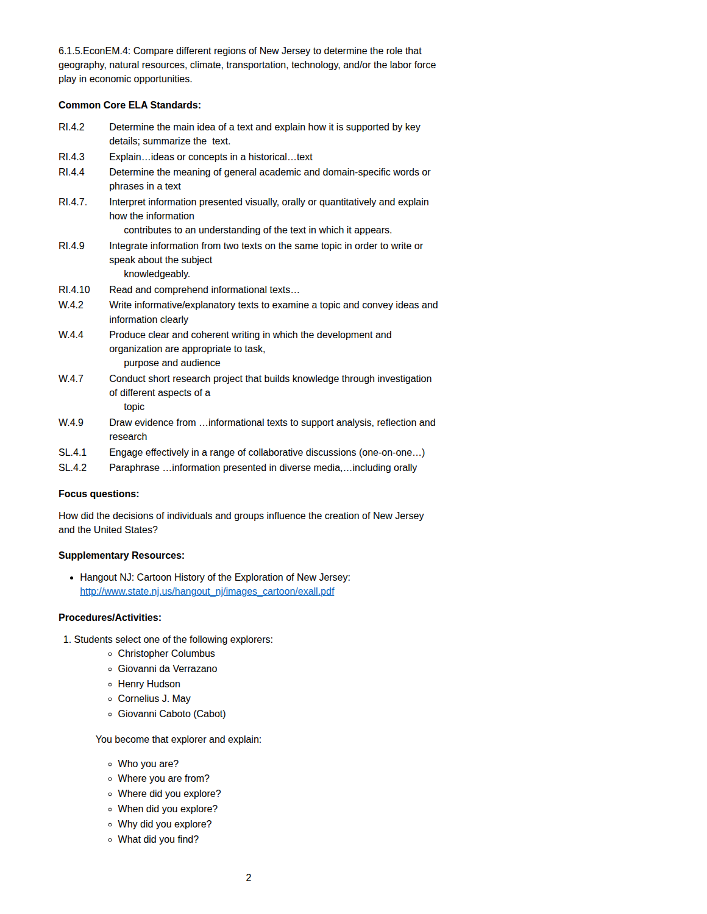6.1.5.EconEM.4: Compare different regions of New Jersey to determine the role that geography, natural resources, climate, transportation, technology, and/or the labor force play in economic opportunities.
Common Core ELA Standards:
RI.4.2
Determine the main idea of a text and explain how it is supported by key details; summarize the text.
RI.4.3
Explain…ideas or concepts in a historical…text
RI.4.4
Determine the meaning of general academic and domain-specific words or phrases in a text
RI.4.7.
Interpret information presented visually, orally or quantitatively and explain how the information contributes to an understanding of the text in which it appears.
RI.4.9
Integrate information from two texts on the same topic in order to write or speak about the subject knowledgeably.
RI.4.10
Read and comprehend informational texts…
W.4.2
Write informative/explanatory texts to examine a topic and convey ideas and information clearly
W.4.4
Produce clear and coherent writing in which the development and organization are appropriate to task, purpose and audience
W.4.7
Conduct short research project that builds knowledge through investigation of different aspects of a topic
W.4.9
Draw evidence from …informational texts to support analysis, reflection and research
SL.4.1
Engage effectively in a range of collaborative discussions (one-on-one…)
SL.4.2
Paraphrase …information presented in diverse media,…including orally
Focus questions:
How did the decisions of individuals and groups influence the creation of New Jersey and the United States?
Supplementary Resources:
Hangout NJ: Cartoon History of the Exploration of New Jersey:
http://www.state.nj.us/hangout_nj/images_cartoon/exall.pdf
Procedures/Activities:
Students select one of the following explorers:
Christopher Columbus
Giovanni da Verrazano
Henry Hudson
Cornelius J. May
Giovanni Caboto (Cabot)
You become that explorer and explain:
Who you are?
Where you are from?
Where did you explore?
When did you explore?
Why did you explore?
What did you find?
2